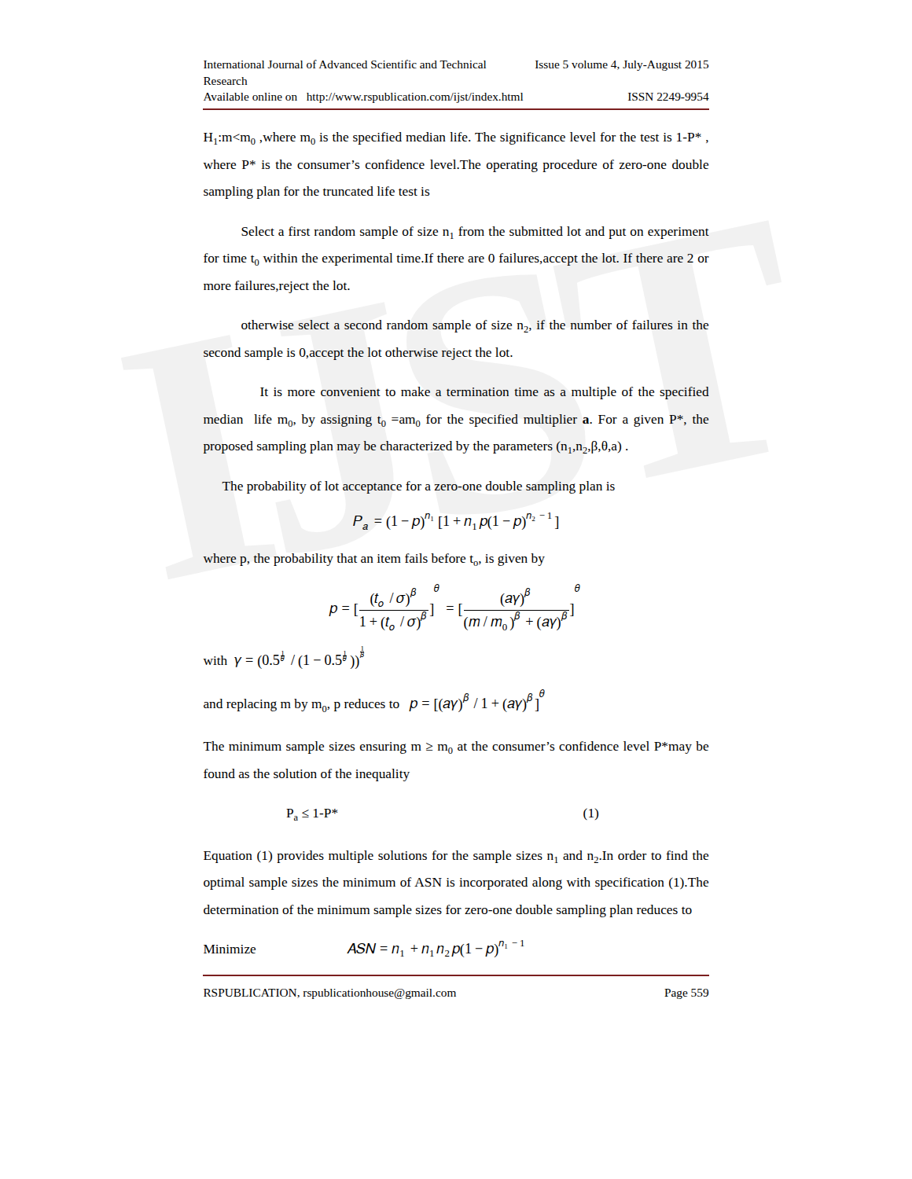IJST
International Journal of Advanced Scientific and Technical Research
Issue 5 volume 4, July-August 2015
Available online on http://www.rspublication.com/ijst/index.html
ISSN 2249-9954
H1:m<m0 ,where m0 is the specified median life. The significance level for the test is 1-P* , where P* is the consumer’s confidence level.The operating procedure of zero-one double sampling plan for the truncated life test is
Select a first random sample of size n1 from the submitted lot and put on experiment for time t0 within the experimental time.If there are 0 failures,accept the lot. If there are 2 or more failures,reject the lot.
otherwise select a second random sample of size n2, if the number of failures in the second sample is 0,accept the lot otherwise reject the lot.
It is more convenient to make a termination time as a multiple of the specified median life m0, by assigning t0 =am0 for the specified multiplier a. For a given P*, the proposed sampling plan may be characterized by the parameters (n1,n2,β,θ,a) .
The probability of lot acceptance for a zero-one double sampling plan is
Pa = (1−p) n1 [ 1+n1p (1−p) n2−1 ]
where p, the probability that an item fails before to, is given by
p= [ (to/σ)β 1+(to/σ)β ] θ = [ (aγ)β (m/m0)β+(aγ)β ] θ
with γ= ( 0.51θ / (1−0.51θ) ) 1β
and replacing m by m0, p reduces to p= [ (aγ)β / 1+(aγ)β ] θ
The minimum sample sizes ensuring m ≥ m0 at the consumer’s confidence level P*may be found as the solution of the inequality
Pa ≤ 1-P* (1)
Equation (1) provides multiple solutions for the sample sizes n1 and n2.In order to find the optimal sample sizes the minimum of ASN is incorporated along with specification (1).The determination of the minimum sample sizes for zero-one double sampling plan reduces to
Minimize ASN= n1 + n1 n2 p (1−p) n1−1
RSPUBLICATION, rspublicationhouse@gmail.com
Page 559